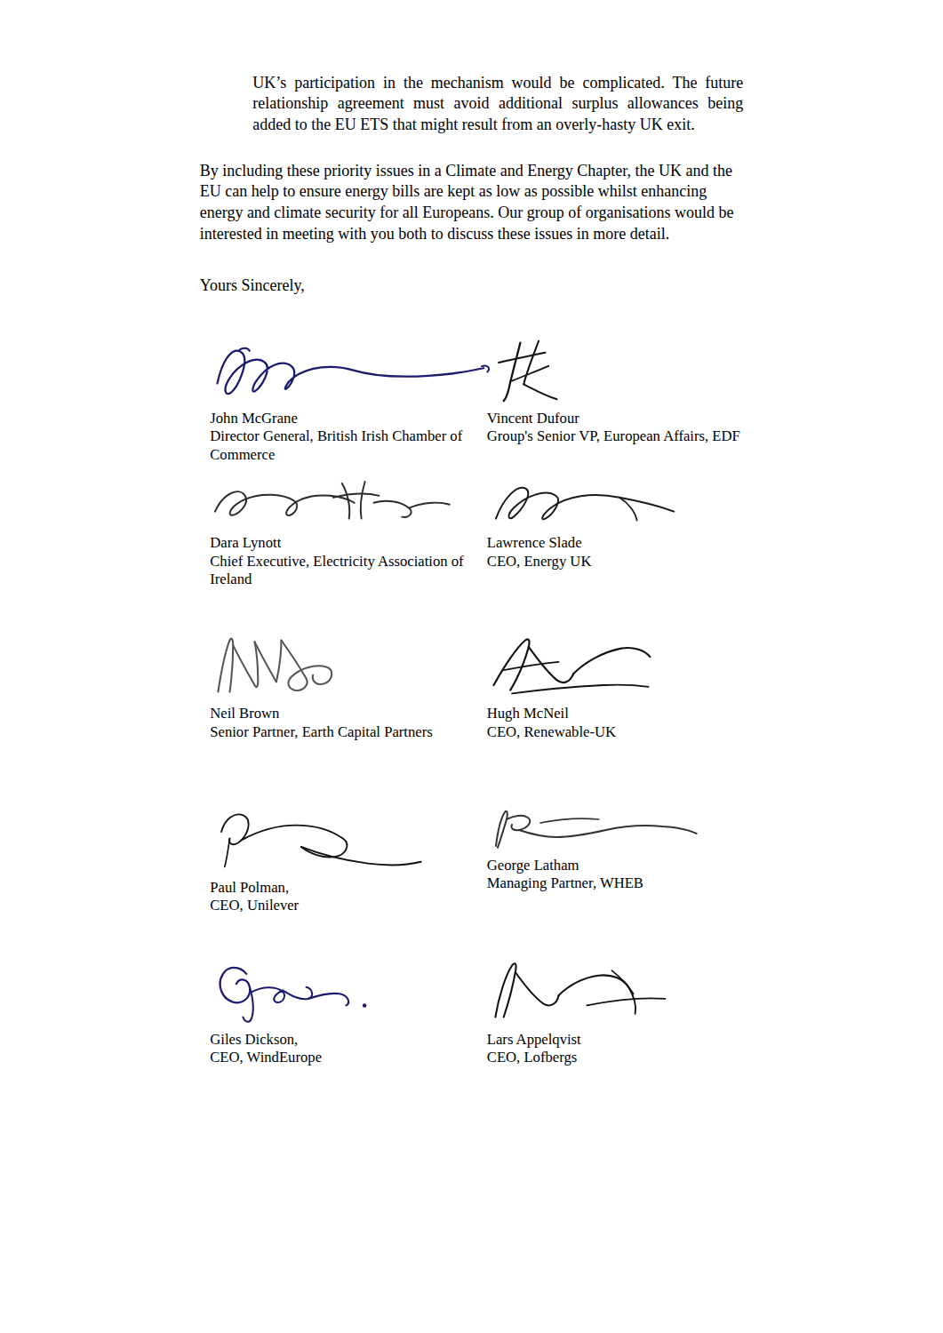UK’s participation in the mechanism would be complicated. The future relationship agreement must avoid additional surplus allowances being added to the EU ETS that might result from an overly-hasty UK exit.
By including these priority issues in a Climate and Energy Chapter, the UK and the EU can help to ensure energy bills are kept as low as possible whilst enhancing energy and climate security for all Europeans. Our group of organisations would be interested in meeting with you both to discuss these issues in more detail.
Yours Sincerely,
| John McGrane Director General, British Irish Chamber of Commerce | Vincent Dufour Group's Senior VP, European Affairs, EDF |
| Dara Lynott Chief Executive, Electricity Association of Ireland | Lawrence Slade CEO, Energy UK |
| Neil Brown Senior Partner, Earth Capital Partners | Hugh McNeil CEO, Renewable-UK |
| Paul Polman, CEO, Unilever | George Latham Managing Partner, WHEB |
| Giles Dickson, CEO, WindEurope | Lars Appelqvist CEO, Lofbergs |